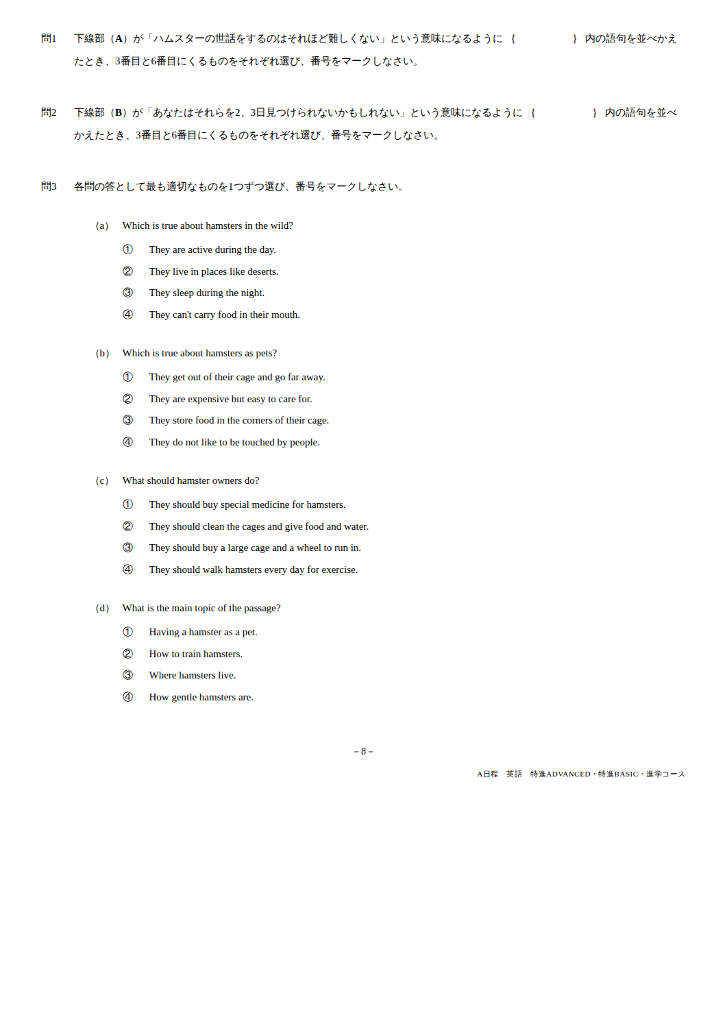問1
下線部（A）が「ハムスターの世話をするのはそれほど難しくない」という意味になるように ｛ ｝ 内の語句を並べかえたとき、3番目と6番目にくるものをそれぞれ選び、番号をマークしなさい。
問2
下線部（B）が「あなたはそれらを2、3日見つけられないかもしれない」という意味になるように ｛ ｝ 内の語句を並べかえたとき、3番目と6番目にくるものをそれぞれ選び、番号をマークしなさい。
問3
各問の答として最も適切なものを1つずつ選び、番号をマークしなさい。
（a）
Which is true about hamsters in the wild?
① They are active during the day.
② They live in places like deserts.
③ They sleep during the night.
④ They can't carry food in their mouth.
（b）
Which is true about hamsters as pets?
① They get out of their cage and go far away.
② They are expensive but easy to care for.
③ They store food in the corners of their cage.
④ They do not like to be touched by people.
（c）
What should hamster owners do?
① They should buy special medicine for hamsters.
② They should clean the cages and give food and water.
③ They should buy a large cage and a wheel to run in.
④ They should walk hamsters every day for exercise.
（d）
What is the main topic of the passage?
① Having a hamster as a pet.
② How to train hamsters.
③ Where hamsters live.
④ How gentle hamsters are.
－8－
A日程　英語　特進ADVANCED・特進BASIC・進学コース